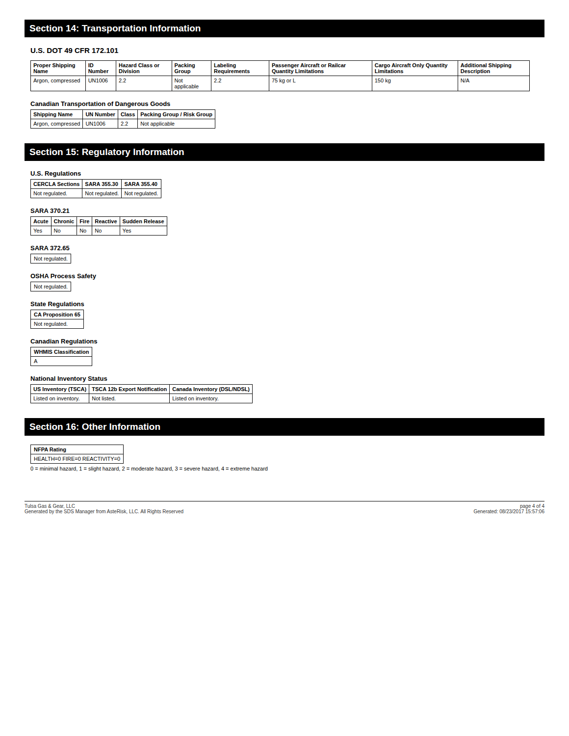Section 14: Transportation Information
U.S. DOT 49 CFR 172.101
| Proper Shipping Name | ID Number | Hazard Class or Division | Packing Group | Labeling Requirements | Passenger Aircraft or Railcar Quantity Limitations | Cargo Aircraft Only Quantity Limitations | Additional Shipping Description |
| --- | --- | --- | --- | --- | --- | --- | --- |
| Argon, compressed | UN1006 | 2.2 | Not applicable | 2.2 | 75 kg or L | 150 kg | N/A |
Canadian Transportation of Dangerous Goods
| Shipping Name | UN Number | Class | Packing Group / Risk Group |
| --- | --- | --- | --- |
| Argon, compressed | UN1006 | 2.2 | Not applicable |
Section 15: Regulatory Information
U.S. Regulations
| CERCLA Sections | SARA 355.30 | SARA 355.40 |
| --- | --- | --- |
| Not regulated. | Not regulated. | Not regulated. |
SARA 370.21
| Acute | Chronic | Fire | Reactive | Sudden Release |
| --- | --- | --- | --- | --- |
| Yes | No | No | No | Yes |
SARA 372.65
Not regulated.
OSHA Process Safety
Not regulated.
State Regulations
CA Proposition 65
Not regulated.
Canadian Regulations
WHMIS Classification
A
National Inventory Status
| US Inventory (TSCA) | TSCA 12b Export Notification | Canada Inventory (DSL/NDSL) |
| --- | --- | --- |
| Listed on inventory. | Not listed. | Listed on inventory. |
Section 16: Other Information
NFPA Rating
HEALTH=0 FIRE=0 REACTIVITY=0
0 = minimal hazard, 1 = slight hazard, 2 = moderate hazard, 3 = severe hazard, 4 = extreme hazard
Tulsa Gas & Gear, LLC
Generated by the SDS Manager from AsteRisk, LLC. All Rights Reserved
page 4 of 4
Generated: 08/23/2017 15:57:06